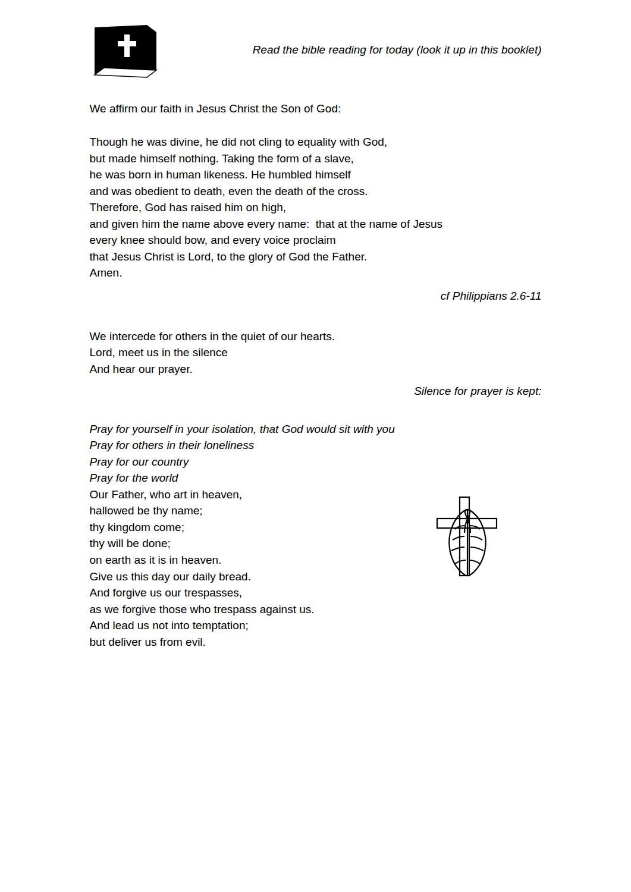Read the bible reading for today (look it up in this booklet)
We affirm our faith in Jesus Christ the Son of God:
Though he was divine, he did not cling to equality with God,
but made himself nothing. Taking the form of a slave,
he was born in human likeness. He humbled himself
and was obedient to death, even the death of the cross.
Therefore, God has raised him on high,
and given him the name above every name: that at the name of Jesus
every knee should bow, and every voice proclaim
that Jesus Christ is Lord, to the glory of God the Father.
Amen.
cf Philippians 2.6-11
We intercede for others in the quiet of our hearts.
Lord, meet us in the silence
And hear our prayer.
Silence for prayer is kept:
Pray for yourself in your isolation, that God would sit with you
Pray for others in their loneliness
Pray for our country
Pray for the world
Our Father, who art in heaven,
hallowed be thy name;
thy kingdom come;
thy will be done;
on earth as it is in heaven.
Give us this day our daily bread.
And forgive us our trespasses,
as we forgive those who trespass against us.
And lead us not into temptation;
but deliver us from evil.